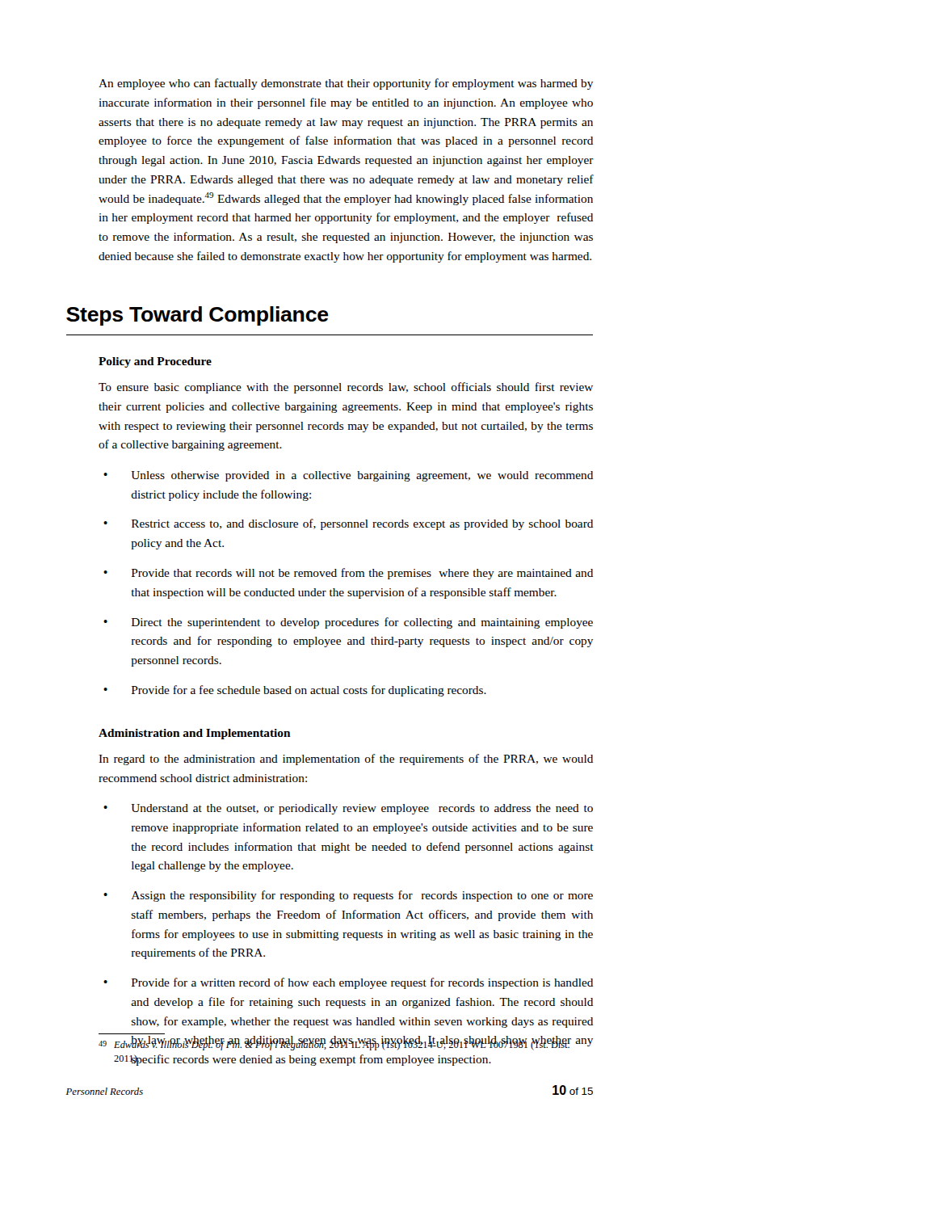An employee who can factually demonstrate that their opportunity for employment was harmed by inaccurate information in their personnel file may be entitled to an injunction. An employee who asserts that there is no adequate remedy at law may request an injunction. The PRRA permits an employee to force the expungement of false information that was placed in a personnel record through legal action. In June 2010, Fascia Edwards requested an injunction against her employer under the PRRA. Edwards alleged that there was no adequate remedy at law and monetary relief would be inadequate.49 Edwards alleged that the employer had knowingly placed false information in her employment record that harmed her opportunity for employment, and the employer refused to remove the information. As a result, she requested an injunction. However, the injunction was denied because she failed to demonstrate exactly how her opportunity for employment was harmed.
Steps Toward Compliance
Policy and Procedure
To ensure basic compliance with the personnel records law, school officials should first review their current policies and collective bargaining agreements. Keep in mind that employee's rights with respect to reviewing their personnel records may be expanded, but not curtailed, by the terms of a collective bargaining agreement.
Unless otherwise provided in a collective bargaining agreement, we would recommend district policy include the following:
Restrict access to, and disclosure of, personnel records except as provided by school board policy and the Act.
Provide that records will not be removed from the premises where they are maintained and that inspection will be conducted under the supervision of a responsible staff member.
Direct the superintendent to develop procedures for collecting and maintaining employee records and for responding to employee and third-party requests to inspect and/or copy personnel records.
Provide for a fee schedule based on actual costs for duplicating records.
Administration and Implementation
In regard to the administration and implementation of the requirements of the PRRA, we would recommend school district administration:
Understand at the outset, or periodically review employee records to address the need to remove inappropriate information related to an employee's outside activities and to be sure the record includes information that might be needed to defend personnel actions against legal challenge by the employee.
Assign the responsibility for responding to requests for records inspection to one or more staff members, perhaps the Freedom of Information Act officers, and provide them with forms for employees to use in submitting requests in writing as well as basic training in the requirements of the PRRA.
Provide for a written record of how each employee request for records inspection is handled and develop a file for retaining such requests in an organized fashion. The record should show, for example, whether the request was handled within seven working days as required by law or whether an additional seven days was invoked. It also should show whether any specific records were denied as being exempt from employee inspection.
49 Edwards v. Illinois Dept. of Fin. & Prof'l Regulation, 2011 IL App (1st) 103214-U; 2011 WL 10071981 (1st. Dist. 2011).
Personnel Records 10 of 15